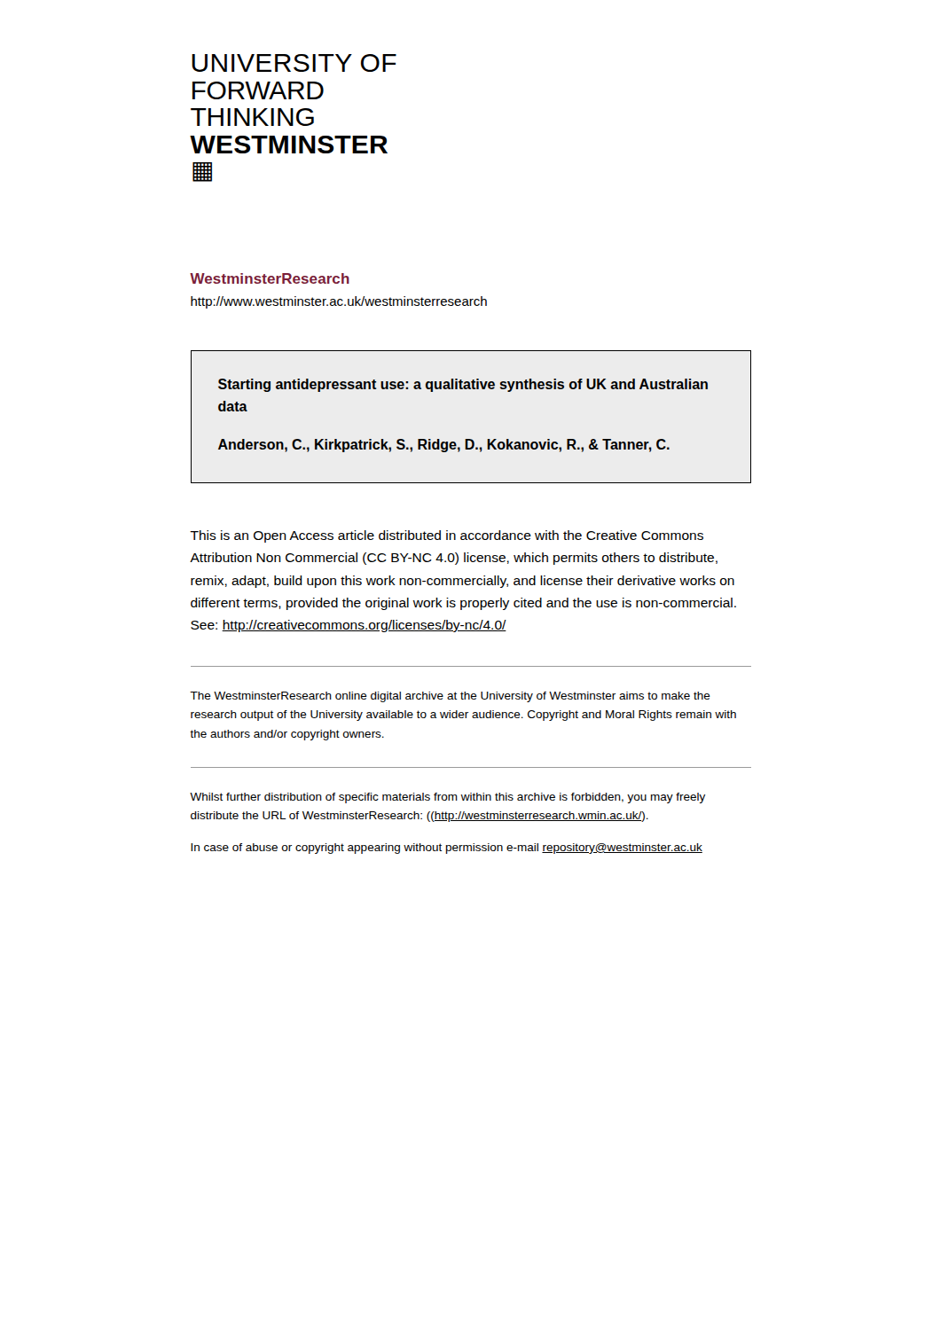University of Forward Thinking Westminster▦
WestminsterResearch
http://www.westminster.ac.uk/westminsterresearch
Starting antidepressant use: a qualitative synthesis of UK and Australian data
Anderson, C., Kirkpatrick, S., Ridge, D., Kokanovic, R., & Tanner, C.
This is an Open Access article distributed in accordance with the Creative Commons Attribution Non Commercial (CC BY-NC 4.0) license, which permits others to distribute, remix, adapt, build upon this work non-commercially, and license their derivative works on different terms, provided the original work is properly cited and the use is non-commercial. See: http://creativecommons.org/licenses/by-nc/4.0/
The WestminsterResearch online digital archive at the University of Westminster aims to make the research output of the University available to a wider audience. Copyright and Moral Rights remain with the authors and/or copyright owners.
Whilst further distribution of specific materials from within this archive is forbidden, you may freely distribute the URL of WestminsterResearch: ((http://westminsterresearch.wmin.ac.uk/).
In case of abuse or copyright appearing without permission e-mail repository@westminster.ac.uk